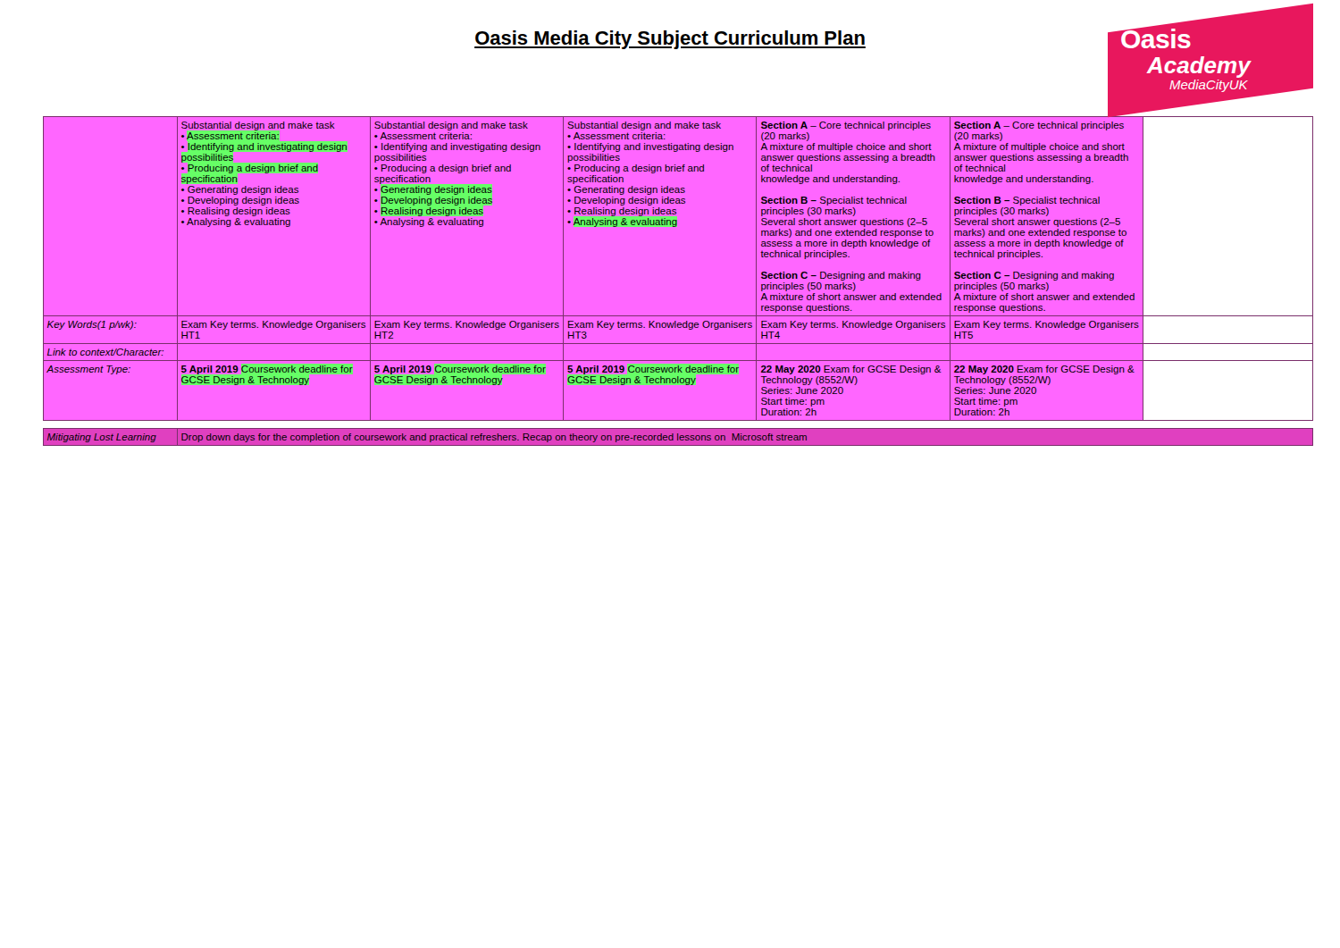Oasis
Academy
MediaCityUK
Oasis Media City Subject Curriculum Plan
| | | Substantial design and make task • Assessment criteria: • Identifying and investigating design possibilities • Producing a design brief and specification • Generating design ideas • Developing design ideas • Realising design ideas • Analysing & evaluating | Substantial design and make task • Assessment criteria: • Identifying and investigating design possibilities • Producing a design brief and specification • Generating design ideas • Developing design ideas • Realising design ideas • Analysing & evaluating | Substantial design and make task • Assessment criteria: • Identifying and investigating design possibilities • Producing a design brief and specification • Generating design ideas • Developing design ideas • Realising design ideas • Analysing & evaluating | Section A – Core technical principles (20 marks) A mixture of multiple choice and short answer questions assessing a breadth of technical knowledge and understanding. Section B – Specialist technical principles (30 marks) Several short answer questions (2–5 marks) and one extended response to assess a more in depth knowledge of technical principles. Section C – Designing and making principles (50 marks) A mixture of short answer and extended response questions. | Section A – Core technical principles (20 marks) A mixture of multiple choice and short answer questions assessing a breadth of technical knowledge and understanding. Section B – Specialist technical principles (30 marks) Several short answer questions (2–5 marks) and one extended response to assess a more in depth knowledge of technical principles. Section C – Designing and making principles (50 marks) A mixture of short answer and extended response questions. | |
| | Key Words(1 p/wk): | Exam Key terms. Knowledge Organisers HT1 | Exam Key terms. Knowledge Organisers HT2 | Exam Key terms. Knowledge Organisers HT3 | Exam Key terms. Knowledge Organisers HT4 | Exam Key terms. Knowledge Organisers HT5 | |
| | Link to context/Character: | | | | | | |
| | Assessment Type: | 5 April 2019 Coursework deadline for GCSE Design & Technology | 5 April 2019 Coursework deadline for GCSE Design & Technology | 5 April 2019 Coursework deadline for GCSE Design & Technology | 22 May 2020 Exam for GCSE Design & Technology (8552/W) Series: June 2020 Start time: pm Duration: 2h | 22 May 2020 Exam for GCSE Design & Technology (8552/W) Series: June 2020 Start time: pm Duration: 2h | |
| | Mitigating Lost Learning | Drop down days for the completion of coursework and practical refreshers. Recap on theory on pre-recorded lessons on Microsoft stream |